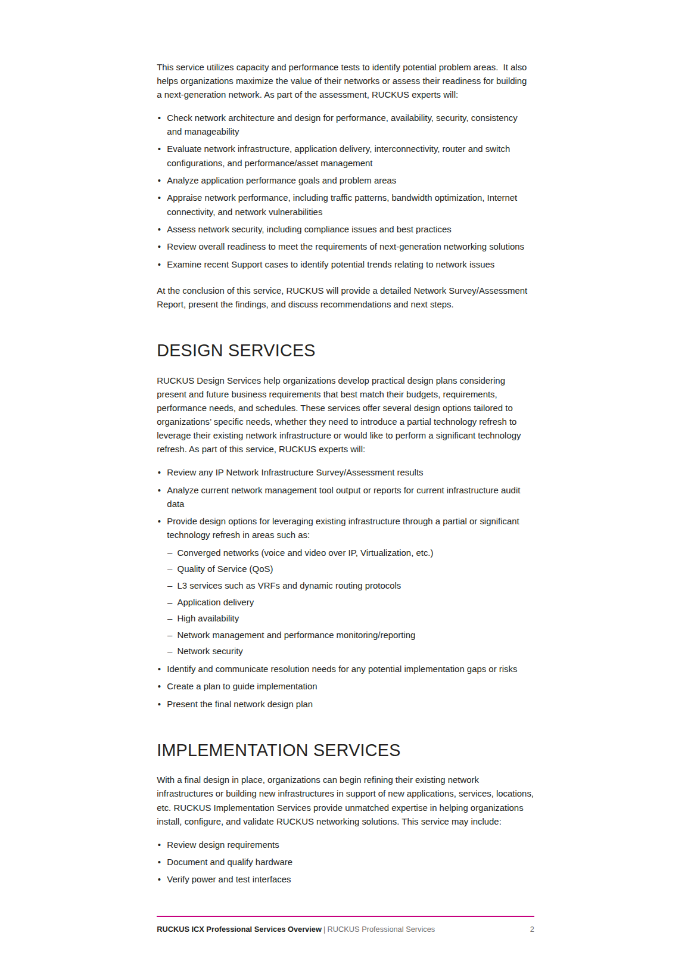This service utilizes capacity and performance tests to identify potential problem areas. It also helps organizations maximize the value of their networks or assess their readiness for building a next-generation network. As part of the assessment, RUCKUS experts will:
Check network architecture and design for performance, availability, security, consistency and manageability
Evaluate network infrastructure, application delivery, interconnectivity, router and switch configurations, and performance/asset management
Analyze application performance goals and problem areas
Appraise network performance, including traffic patterns, bandwidth optimization, Internet connectivity, and network vulnerabilities
Assess network security, including compliance issues and best practices
Review overall readiness to meet the requirements of next-generation networking solutions
Examine recent Support cases to identify potential trends relating to network issues
At the conclusion of this service, RUCKUS will provide a detailed Network Survey/Assessment Report, present the findings, and discuss recommendations and next steps.
DESIGN SERVICES
RUCKUS Design Services help organizations develop practical design plans considering present and future business requirements that best match their budgets, requirements, performance needs, and schedules. These services offer several design options tailored to organizations’ specific needs, whether they need to introduce a partial technology refresh to leverage their existing network infrastructure or would like to perform a significant technology refresh. As part of this service, RUCKUS experts will:
Review any IP Network Infrastructure Survey/Assessment results
Analyze current network management tool output or reports for current infrastructure audit data
Provide design options for leveraging existing infrastructure through a partial or significant technology refresh in areas such as:
Converged networks (voice and video over IP, Virtualization, etc.)
Quality of Service (QoS)
L3 services such as VRFs and dynamic routing protocols
Application delivery
High availability
Network management and performance monitoring/reporting
Network security
Identify and communicate resolution needs for any potential implementation gaps or risks
Create a plan to guide implementation
Present the final network design plan
IMPLEMENTATION SERVICES
With a final design in place, organizations can begin refining their existing network infrastructures or building new infrastructures in support of new applications, services, locations, etc. RUCKUS Implementation Services provide unmatched expertise in helping organizations install, configure, and validate RUCKUS networking solutions. This service may include:
Review design requirements
Document and qualify hardware
Verify power and test interfaces
RUCKUS ICX Professional Services Overview|RUCKUS Professional Services
2